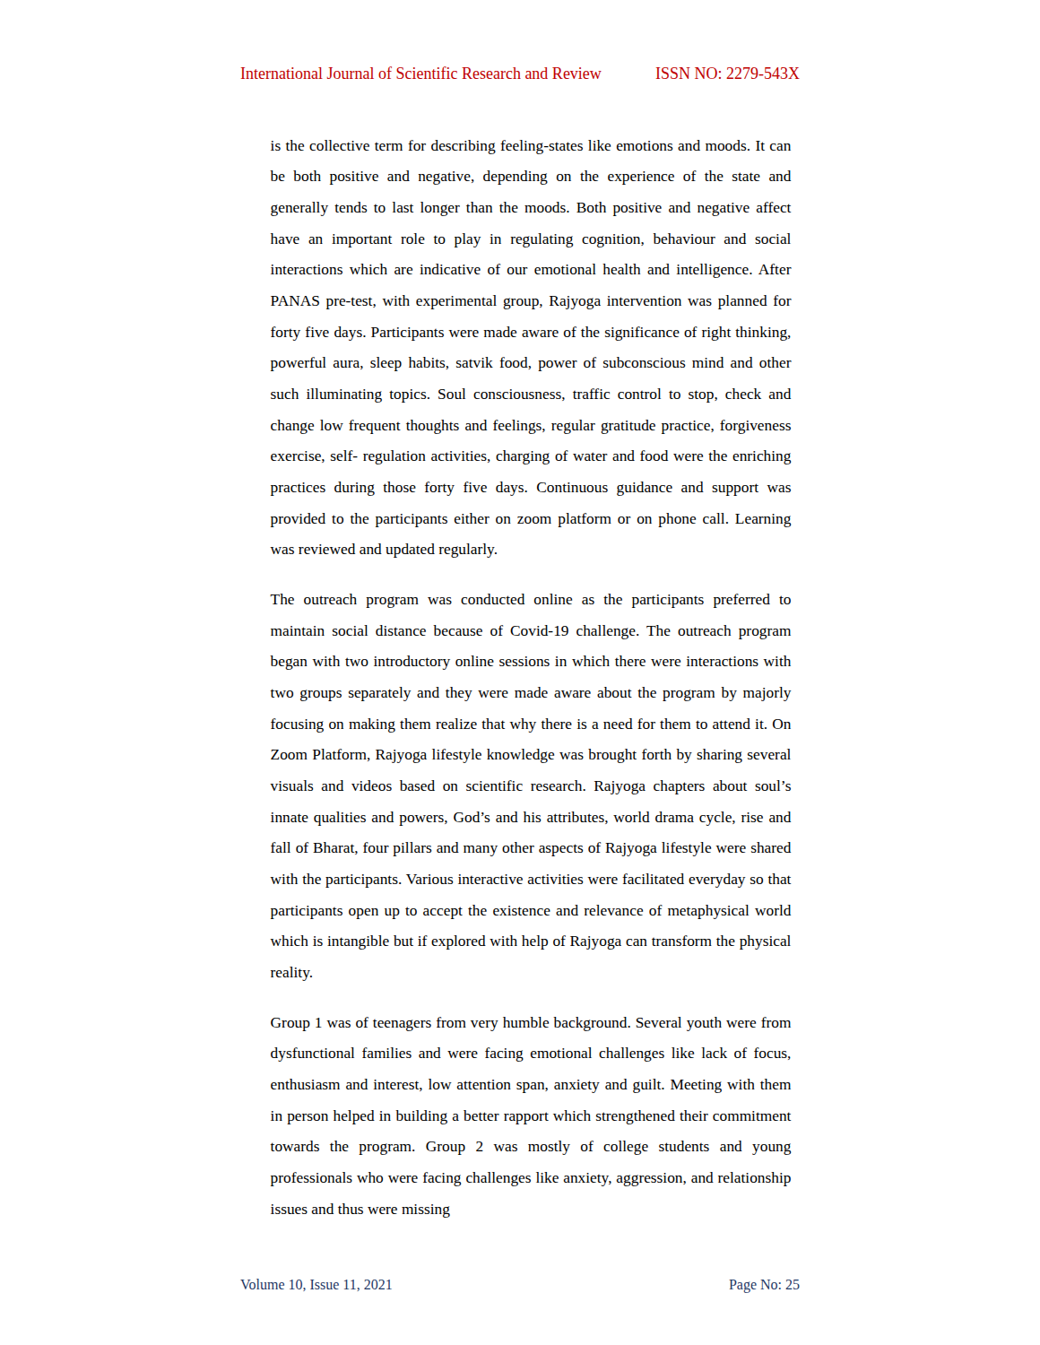International Journal of Scientific Research and Review
ISSN NO: 2279-543X
is the collective term for describing feeling-states like emotions and moods. It can be both positive and negative, depending on the experience of the state and generally tends to last longer than the moods. Both positive and negative affect have an important role to play in regulating cognition, behaviour and social interactions which are indicative of our emotional health and intelligence. After PANAS pre-test, with experimental group, Rajyoga intervention was planned for forty five days. Participants were made aware of the significance of right thinking, powerful aura, sleep habits, satvik food, power of subconscious mind and other such illuminating topics. Soul consciousness, traffic control to stop, check and change low frequent thoughts and feelings, regular gratitude practice, forgiveness exercise, self- regulation activities, charging of water and food were the enriching practices during those forty five days. Continuous guidance and support was provided to the participants either on zoom platform or on phone call. Learning was reviewed and updated regularly.
The outreach program was conducted online as the participants preferred to maintain social distance because of Covid-19 challenge. The outreach program began with two introductory online sessions in which there were interactions with two groups separately and they were made aware about the program by majorly focusing on making them realize that why there is a need for them to attend it. On Zoom Platform, Rajyoga lifestyle knowledge was brought forth by sharing several visuals and videos based on scientific research. Rajyoga chapters about soul’s innate qualities and powers, God’s and his attributes, world drama cycle, rise and fall of Bharat, four pillars and many other aspects of Rajyoga lifestyle were shared with the participants. Various interactive activities were facilitated everyday so that participants open up to accept the existence and relevance of metaphysical world which is intangible but if explored with help of Rajyoga can transform the physical reality.
Group 1 was of teenagers from very humble background. Several youth were from dysfunctional families and were facing emotional challenges like lack of focus, enthusiasm and interest, low attention span, anxiety and guilt. Meeting with them in person helped in building a better rapport which strengthened their commitment towards the program. Group 2 was mostly of college students and young professionals who were facing challenges like anxiety, aggression, and relationship issues and thus were missing
Volume 10, Issue 11, 2021
Page No: 25